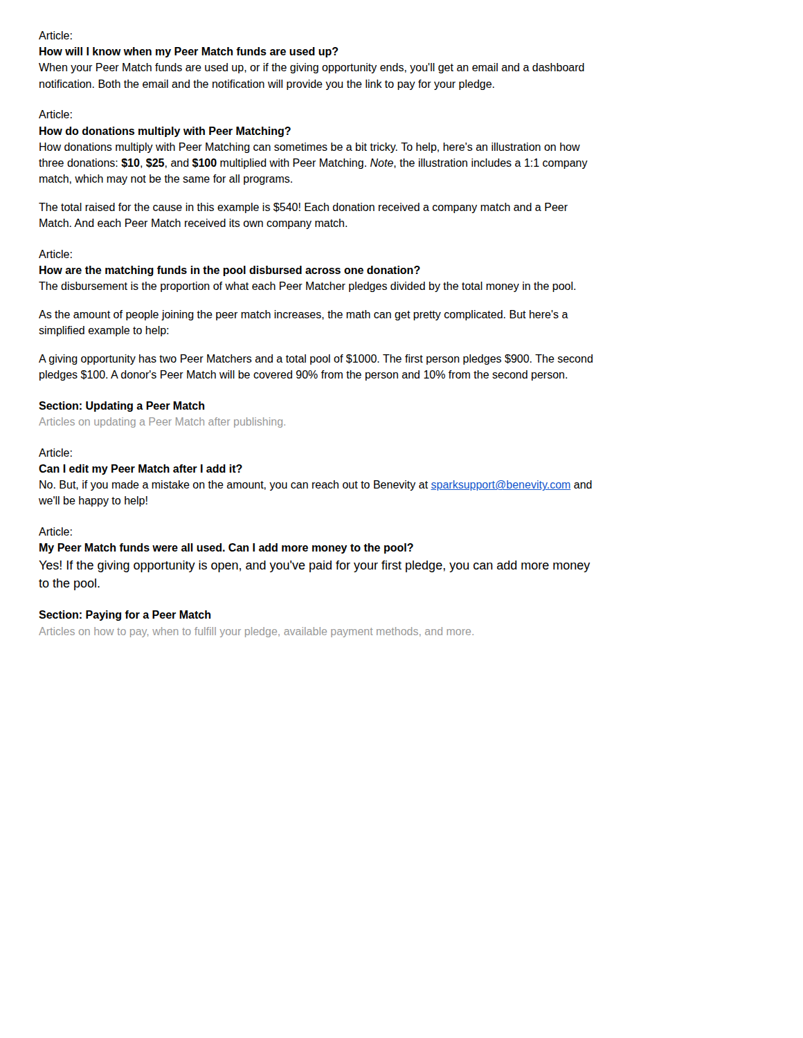Article:
How will I know when my Peer Match funds are used up?
When your Peer Match funds are used up, or if the giving opportunity ends, you'll get an email and a dashboard notification. Both the email and the notification will provide you the link to pay for your pledge.
Article:
How do donations multiply with Peer Matching?
How donations multiply with Peer Matching can sometimes be a bit tricky. To help, here's an illustration on how three donations: $10, $25, and $100 multiplied with Peer Matching. Note, the illustration includes a 1:1 company match, which may not be the same for all programs.
The total raised for the cause in this example is $540! Each donation received a company match and a Peer Match. And each Peer Match received its own company match.
Article:
How are the matching funds in the pool disbursed across one donation?
The disbursement is the proportion of what each Peer Matcher pledges divided by the total money in the pool.
As the amount of people joining the peer match increases, the math can get pretty complicated. But here's a simplified example to help:
A giving opportunity has two Peer Matchers and a total pool of $1000. The first person pledges $900. The second pledges $100. A donor's Peer Match will be covered 90% from the person and 10% from the second person.
Section: Updating a Peer Match
Articles on updating a Peer Match after publishing.
Article:
Can I edit my Peer Match after I add it?
No. But, if you made a mistake on the amount, you can reach out to Benevity at sparksupport@benevity.com and we'll be happy to help!
Article:
My Peer Match funds were all used. Can I add more money to the pool?
Yes! If the giving opportunity is open, and you've paid for your first pledge, you can add more money to the pool.
Section: Paying for a Peer Match
Articles on how to pay, when to fulfill your pledge, available payment methods, and more.